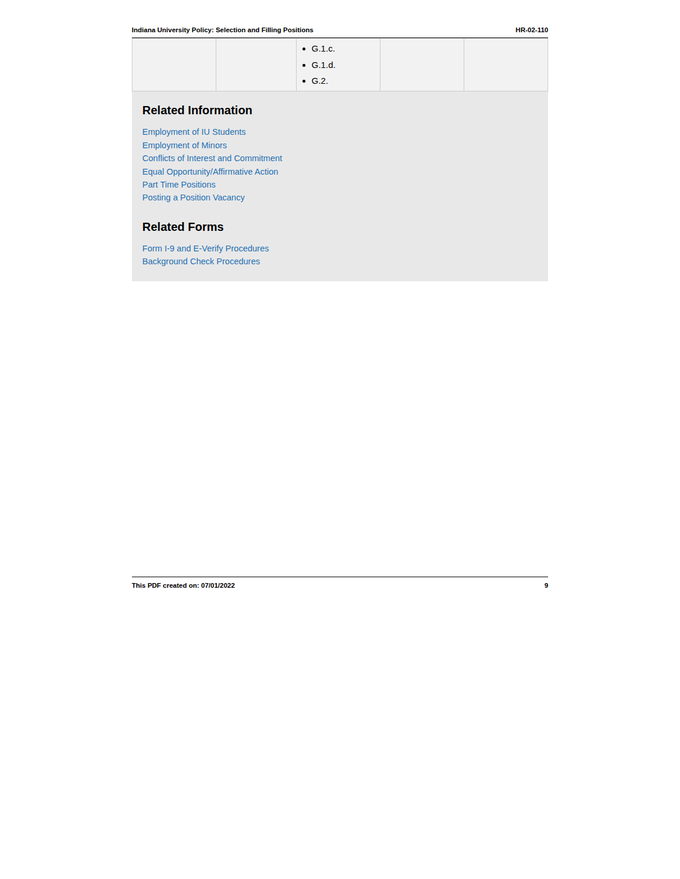Indiana University Policy: Selection and Filling Positions HR-02-110
| | | G.1.c. G.1.d. G.2. | | |
Related Information
Employment of IU Students
Employment of Minors
Conflicts of Interest and Commitment
Equal Opportunity/Affirmative Action
Part Time Positions
Posting a Position Vacancy
Related Forms
Form I-9 and E-Verify Procedures
Background Check Procedures
This PDF created on: 07/01/2022 9